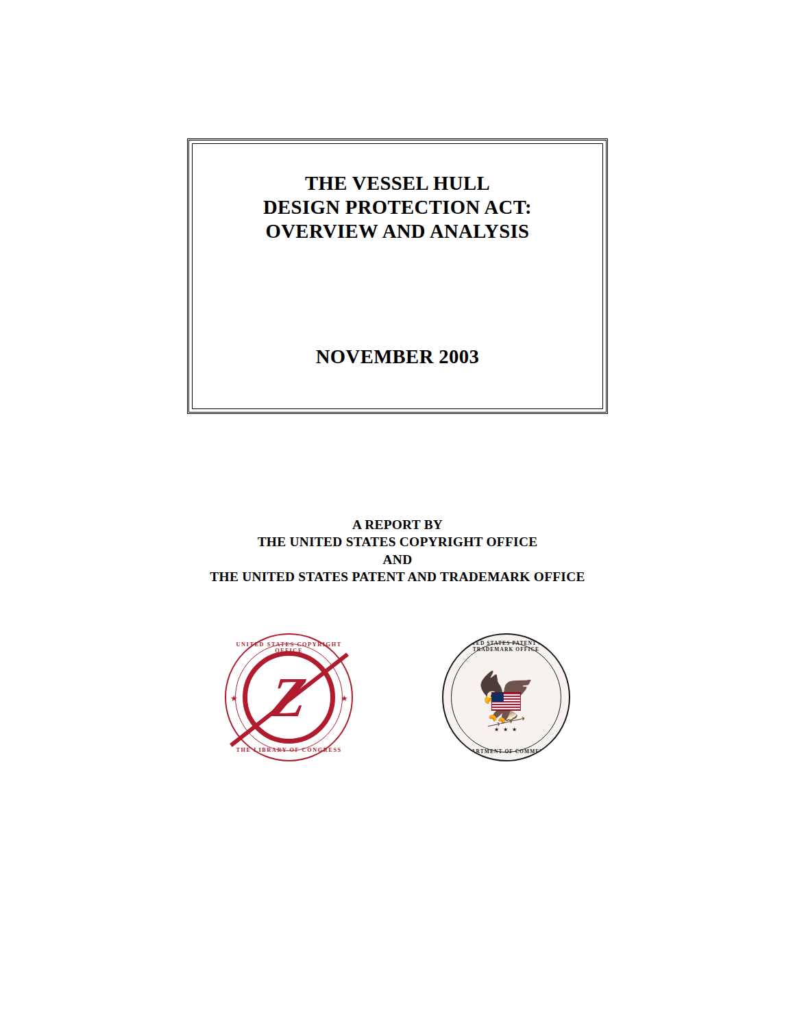THE VESSEL HULL
DESIGN PROTECTION ACT:
OVERVIEW AND ANALYSIS
NOVEMBER 2003
A REPORT BY
THE UNITED STATES COPYRIGHT OFFICE
AND
THE UNITED STATES PATENT AND TRADEMARK OFFICE
UNITED STATES COPYRIGHT OFFICE
Z
★
★
THE LIBRARY OF CONGRESS
UNITED STATES PATENT AND TRADEMARK OFFICE
🦅
⟶⟶⟶
★ ★ ★
DEPARTMENT OF COMMERCE